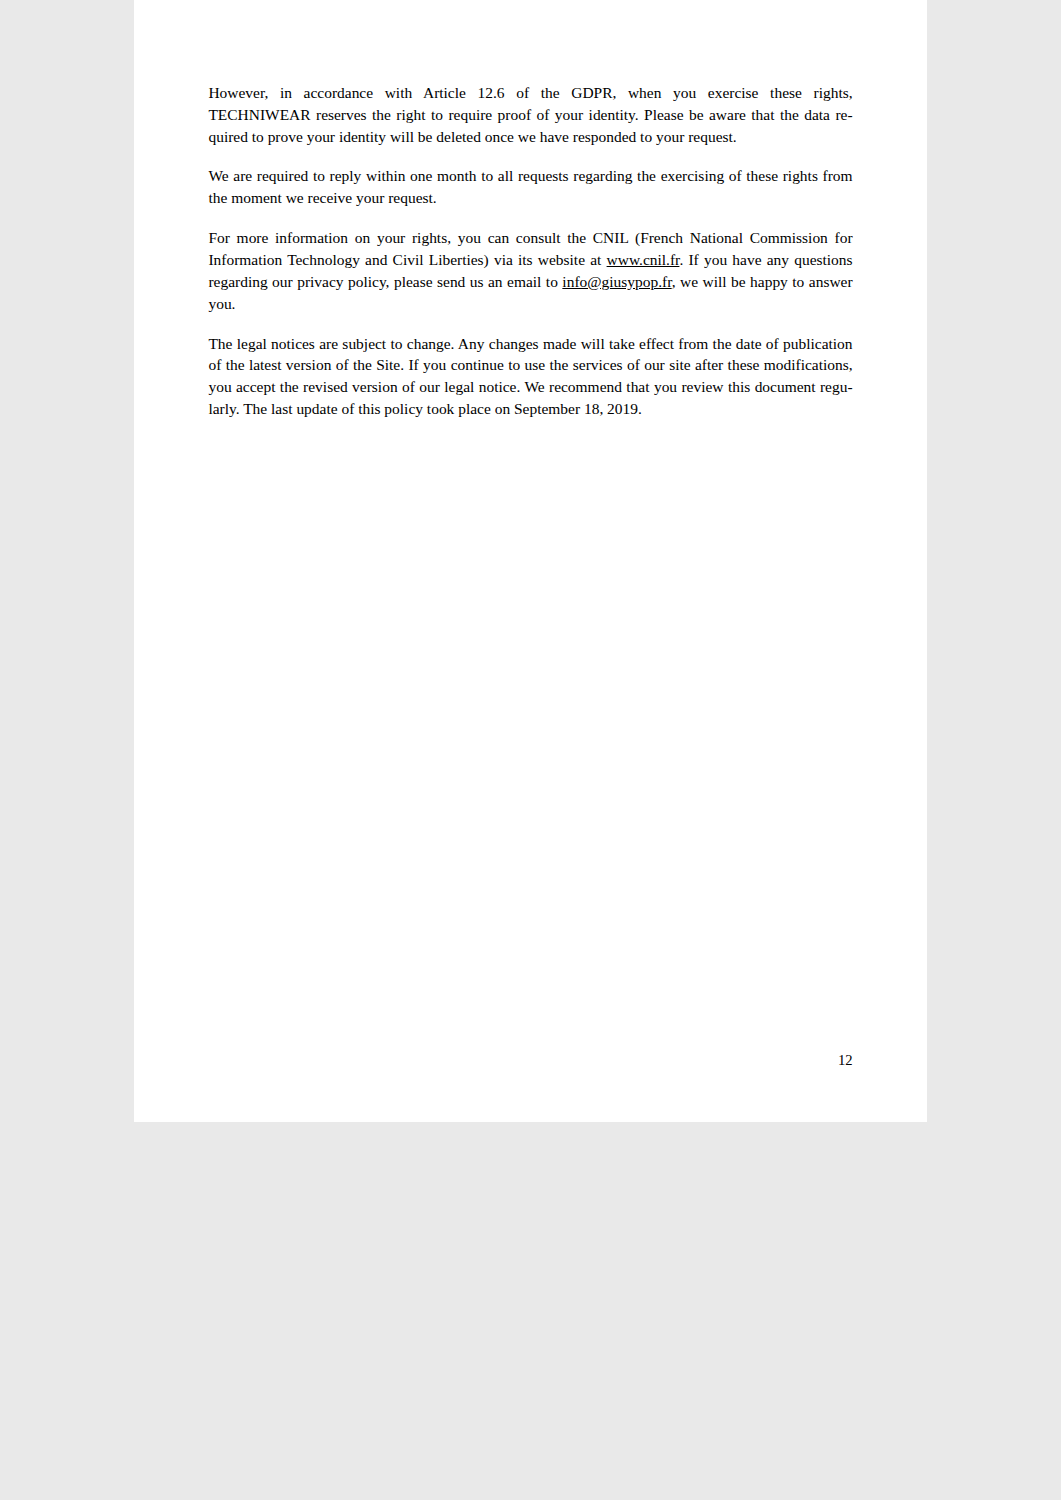However, in accordance with Article 12.6 of the GDPR, when you exercise these rights, TECHNIWEAR reserves the right to require proof of your identity. Please be aware that the data required to prove your identity will be deleted once we have responded to your request.
We are required to reply within one month to all requests regarding the exercising of these rights from the moment we receive your request.
For more information on your rights, you can consult the CNIL (French National Commission for Information Technology and Civil Liberties) via its website at www.cnil.fr. If you have any questions regarding our privacy policy, please send us an email to info@giusypop.fr, we will be happy to answer you.
The legal notices are subject to change. Any changes made will take effect from the date of publication of the latest version of the Site. If you continue to use the services of our site after these modifications, you accept the revised version of our legal notice. We recommend that you review this document regularly. The last update of this policy took place on September 18, 2019.
12